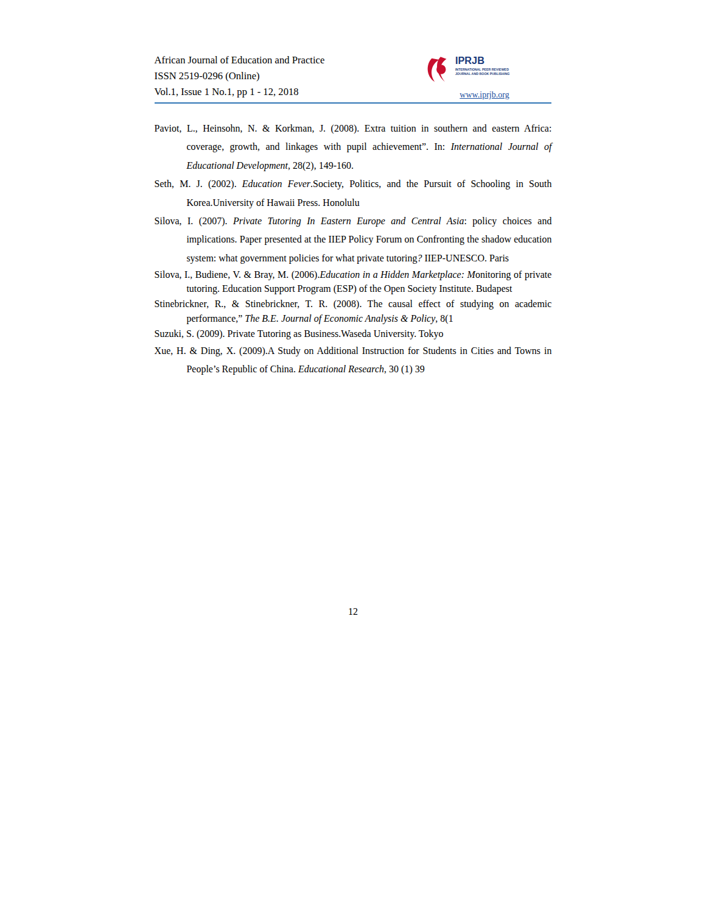African Journal of Education and Practice
ISSN 2519-0296 (Online)
Vol.1, Issue 1 No.1, pp 1 - 12, 2018
www.iprjb.org
Paviot, L., Heinsohn, N. & Korkman, J. (2008). Extra tuition in southern and eastern Africa: coverage, growth, and linkages with pupil achievement”. In: International Journal of Educational Development, 28(2), 149-160.
Seth, M. J. (2002). Education Fever.Society, Politics, and the Pursuit of Schooling in South Korea.University of Hawaii Press. Honolulu
Silova, I. (2007). Private Tutoring In Eastern Europe and Central Asia: policy choices and implications. Paper presented at the IIEP Policy Forum on Confronting the shadow education system: what government policies for what private tutoring? IIEP-UNESCO. Paris
Silova, I., Budiene, V. & Bray, M. (2006).Education in a Hidden Marketplace: Monitoring of private tutoring. Education Support Program (ESP) of the Open Society Institute. Budapest
Stinebrickner, R., & Stinebrickner, T. R. (2008). The causal effect of studying on academic performance,” The B.E. Journal of Economic Analysis & Policy, 8(1
Suzuki, S. (2009). Private Tutoring as Business.Waseda University. Tokyo
Xue, H. & Ding, X. (2009).A Study on Additional Instruction for Students in Cities and Towns in People’s Republic of China. Educational Research, 30 (1) 39
12